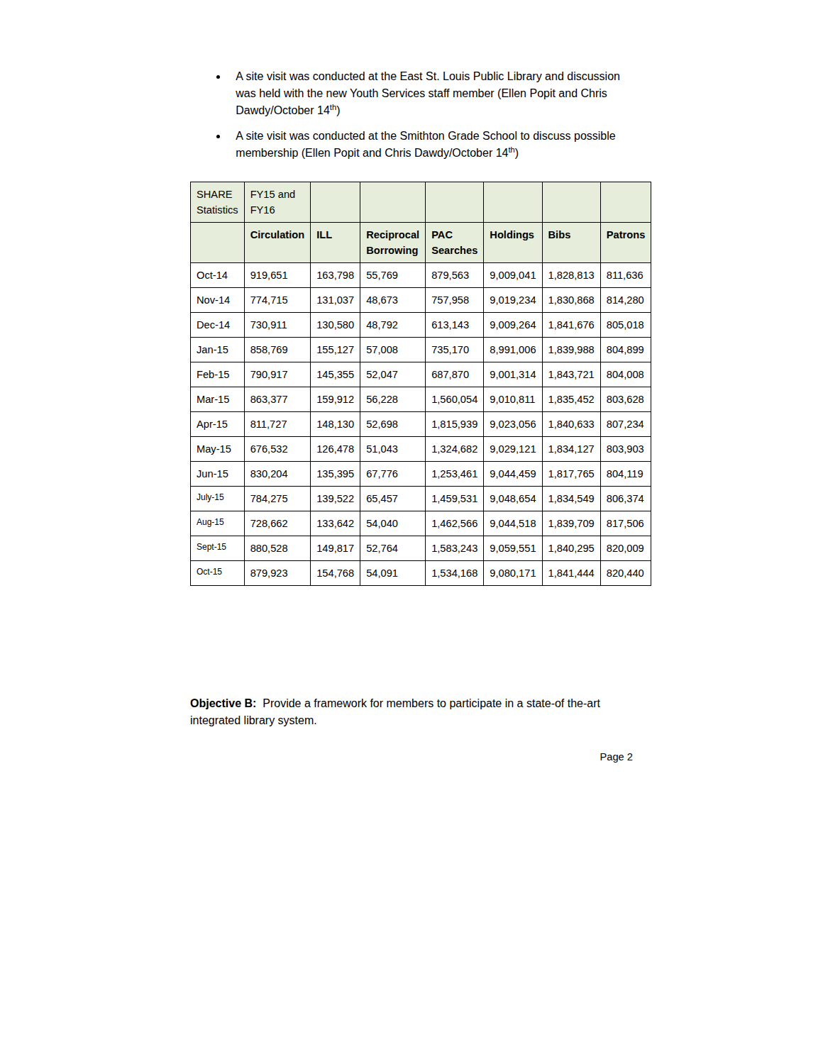A site visit was conducted at the East St. Louis Public Library and discussion was held with the new Youth Services staff member (Ellen Popit and Chris Dawdy/October 14th)
A site visit was conducted at the Smithton Grade School to discuss possible membership (Ellen Popit and Chris Dawdy/October 14th)
| SHARE Statistics | FY15 and FY16 | | | | | | |
| | Circulation | ILL | Reciprocal Borrowing | PAC Searches | Holdings | Bibs | Patrons |
| Oct-14 | 919,651 | 163,798 | 55,769 | 879,563 | 9,009,041 | 1,828,813 | 811,636 |
| Nov-14 | 774,715 | 131,037 | 48,673 | 757,958 | 9,019,234 | 1,830,868 | 814,280 |
| Dec-14 | 730,911 | 130,580 | 48,792 | 613,143 | 9,009,264 | 1,841,676 | 805,018 |
| Jan-15 | 858,769 | 155,127 | 57,008 | 735,170 | 8,991,006 | 1,839,988 | 804,899 |
| Feb-15 | 790,917 | 145,355 | 52,047 | 687,870 | 9,001,314 | 1,843,721 | 804,008 |
| Mar-15 | 863,377 | 159,912 | 56,228 | 1,560,054 | 9,010,811 | 1,835,452 | 803,628 |
| Apr-15 | 811,727 | 148,130 | 52,698 | 1,815,939 | 9,023,056 | 1,840,633 | 807,234 |
| May-15 | 676,532 | 126,478 | 51,043 | 1,324,682 | 9,029,121 | 1,834,127 | 803,903 |
| Jun-15 | 830,204 | 135,395 | 67,776 | 1,253,461 | 9,044,459 | 1,817,765 | 804,119 |
| July-15 | 784,275 | 139,522 | 65,457 | 1,459,531 | 9,048,654 | 1,834,549 | 806,374 |
| Aug-15 | 728,662 | 133,642 | 54,040 | 1,462,566 | 9,044,518 | 1,839,709 | 817,506 |
| Sept-15 | 880,528 | 149,817 | 52,764 | 1,583,243 | 9,059,551 | 1,840,295 | 820,009 |
| Oct-15 | 879,923 | 154,768 | 54,091 | 1,534,168 | 9,080,171 | 1,841,444 | 820,440 |
Objective B: Provide a framework for members to participate in a state-of the-art integrated library system.
Page 2